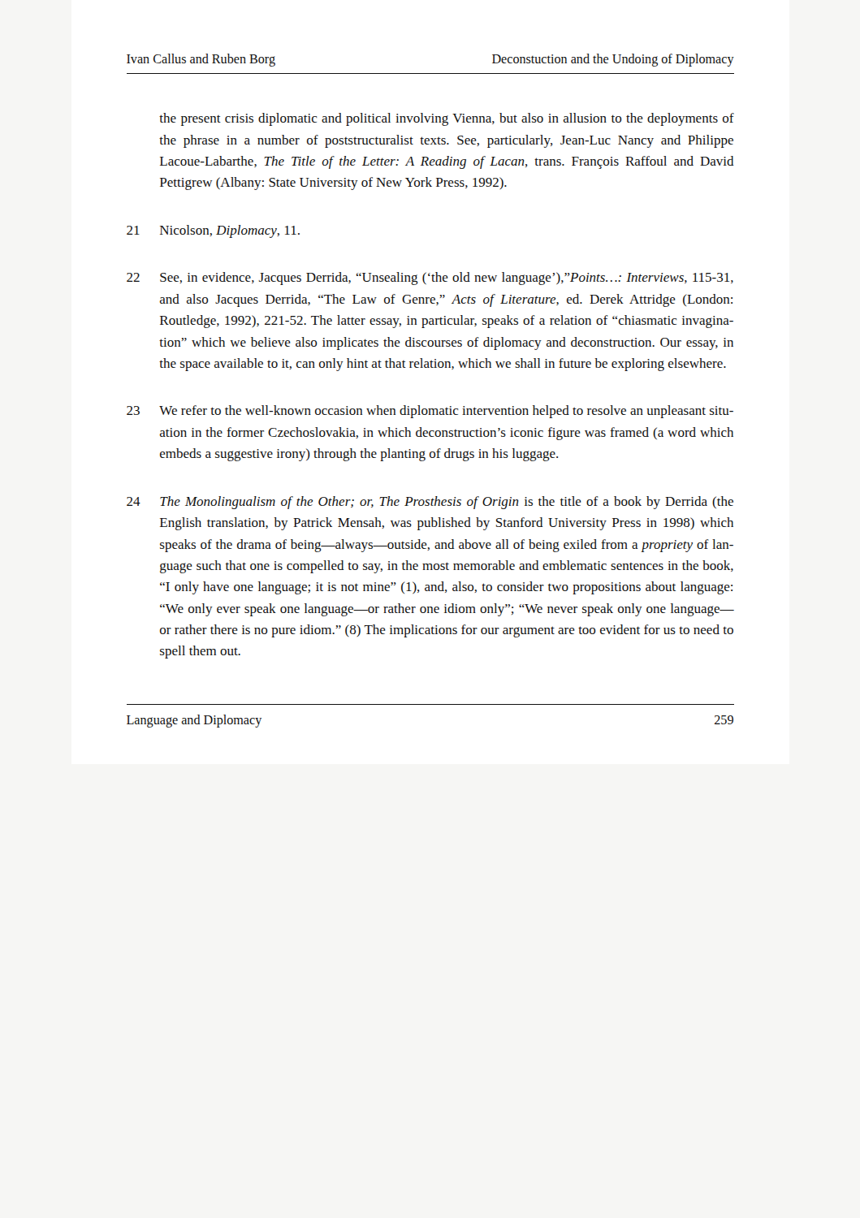Ivan Callus and Ruben Borg Deconstuction and the Undoing of Diplomacy
the present crisis diplomatic and political involving Vienna, but also in allusion to the deployments of the phrase in a number of poststructuralist texts. See, particularly, Jean-Luc Nancy and Philippe Lacoue-Labarthe, The Title of the Letter: A Reading of Lacan, trans. François Raffoul and David Pettigrew (Albany: State University of New York Press, 1992).
21 Nicolson, Diplomacy, 11.
22 See, in evidence, Jacques Derrida, “Unsealing (‘the old new language’),”Points…: Interviews, 115-31, and also Jacques Derrida, “The Law of Genre,” Acts of Literature, ed. Derek Attridge (London: Routledge, 1992), 221-52. The latter essay, in particular, speaks of a relation of “chiasmatic invagination” which we believe also implicates the discourses of diplomacy and deconstruction. Our essay, in the space available to it, can only hint at that relation, which we shall in future be exploring elsewhere.
23 We refer to the well-known occasion when diplomatic intervention helped to resolve an unpleasant situation in the former Czechoslovakia, in which deconstruction’s iconic figure was framed (a word which embeds a suggestive irony) through the planting of drugs in his luggage.
24 The Monolingualism of the Other; or, The Prosthesis of Origin is the title of a book by Derrida (the English translation, by Patrick Mensah, was published by Stanford University Press in 1998) which speaks of the drama of being—always—outside, and above all of being exiled from a propriety of language such that one is compelled to say, in the most memorable and emblematic sentences in the book, “I only have one language; it is not mine” (1), and, also, to consider two propositions about language: “We only ever speak one language—or rather one idiom only”; “We never speak only one language—or rather there is no pure idiom.” (8) The implications for our argument are too evident for us to need to spell them out.
Language and Diplomacy 259